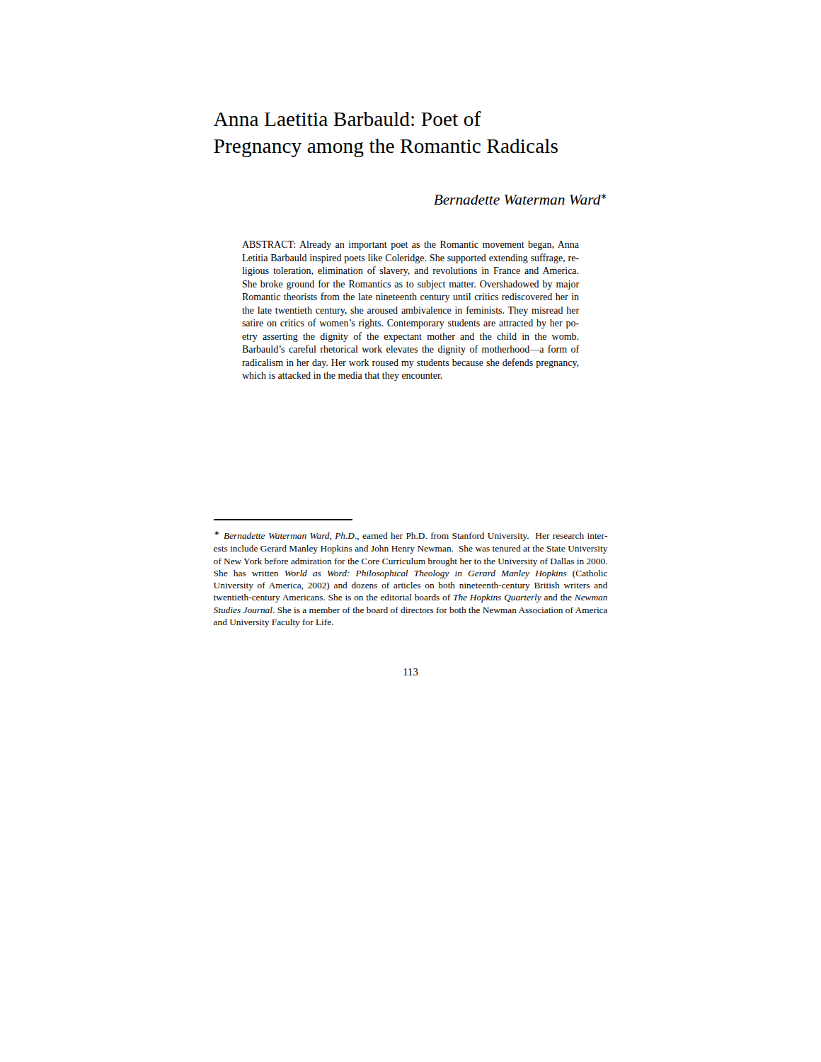Anna Laetitia Barbauld: Poet of
Pregnancy among the Romantic Radicals
Bernadette Waterman Ward∗
ABSTRACT: Already an important poet as the Romantic movement began, Anna Letitia Barbauld inspired poets like Coleridge. She supported extending suffrage, religious toleration, elimination of slavery, and revolutions in France and America. She broke ground for the Romantics as to subject matter. Overshadowed by major Romantic theorists from the late nineteenth century until critics rediscovered her in the late twentieth century, she aroused ambivalence in feminists. They misread her satire on critics of women’s rights. Contemporary students are attracted by her poetry asserting the dignity of the expectant mother and the child in the womb. Barbauld’s careful rhetorical work elevates the dignity of motherhood—a form of radicalism in her day. Her work roused my students because she defends pregnancy, which is attacked in the media that they encounter.
∗ Bernadette Waterman Ward, Ph.D., earned her Ph.D. from Stanford University. Her research interests include Gerard Manley Hopkins and John Henry Newman. She was tenured at the State University of New York before admiration for the Core Curriculum brought her to the University of Dallas in 2000. She has written World as Word: Philosophical Theology in Gerard Manley Hopkins (Catholic University of America, 2002) and dozens of articles on both nineteenth-century British writers and twentieth-century Americans. She is on the editorial boards of The Hopkins Quarterly and the Newman Studies Journal. She is a member of the board of directors for both the Newman Association of America and University Faculty for Life.
113